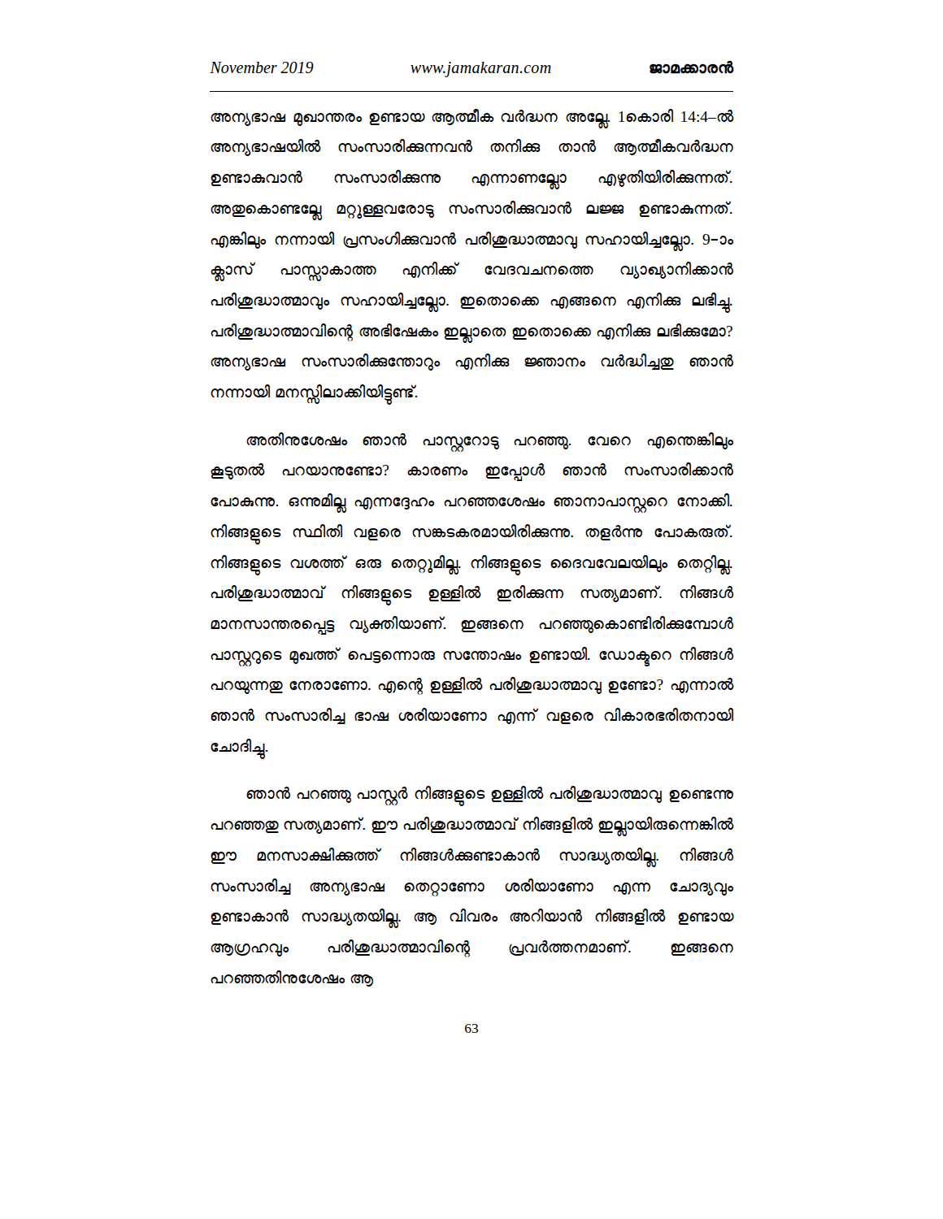November 2019 www.jamakaran.com ജാമക്കാരൻ
അന്യഭാഷ മുഖാന്തരം ഉണ്ടായ ആത്മീക വർദ്ധന അല്ലേ. 1കൊരി 14:4–ൽ അന്യഭാഷയിൽ സംസാരിക്കുന്നവൻ തനിക്കു താൻ ആത്മീകവർദ്ധന ഉണ്ടാകുവാൻ സംസാരിക്കുന്നു എന്നാണല്ലോ എഴുതിയിരിക്കുന്നത്. അതുകൊണ്ടല്ലേ മറ്റുള്ളവരോടു സംസാരിക്കുവാൻ ലജ്ജ ഉണ്ടാകുന്നത്. എങ്കിലും നന്നായി പ്രസംഗിക്കുവാൻ പരിശുദ്ധാത്മാവു സഹായിച്ചല്ലോ. 9–ാം ക്ലാസ് പാസ്സാകാത്ത എനിക്ക് വേദവചനത്തെ വ്യാഖ്യാനിക്കാൻ പരിശുദ്ധാത്മാവും സഹായിച്ചല്ലോ. ഇതൊക്കെ എങ്ങനെ എനിക്കു ലഭിച്ചു. പരിശുദ്ധാത്മാവിന്റെ അഭിഷേകം ഇല്ലാതെ ഇതൊക്കെ എനിക്കു ലഭിക്കുമോ? അന്യഭാഷ സംസാരിക്കുന്തോറും എനിക്കു ജ്ഞാനം വർദ്ധിച്ചതു ഞാൻ നന്നായി മനസ്സിലാക്കിയിട്ടുണ്ട്.
അതിനുശേഷം ഞാൻ പാസ്റ്ററോടു പറഞ്ഞു. വേറെ എന്തെങ്കിലും കൂടുതൽ പറയാനുണ്ടോ? കാരണം ഇപ്പോൾ ഞാൻ സംസാരിക്കാൻ പോകുന്നു. ഒന്നുമില്ല എന്നദ്ദേഹം പറഞ്ഞശേഷം ഞാനാപാസ്റ്ററെ നോക്കി. നിങ്ങളുടെ സ്ഥിതി വളരെ സങ്കടകരമായിരിക്കുന്നു. തളർന്നു പോകരുത്. നിങ്ങളുടെ വശത്ത് ഒരു തെറ്റുമില്ല. നിങ്ങളുടെ ദൈവവേലയിലും തെറ്റില്ല. പരിശുദ്ധാത്മാവ് നിങ്ങളുടെ ഉള്ളിൽ ഇരിക്കുന്ന സത്യമാണ്. നിങ്ങൾ മാനസാന്തരപ്പെട്ട വ്യക്തിയാണ്. ഇങ്ങനെ പറഞ്ഞുകൊണ്ടിരിക്കുമ്പോൾ പാസ്റ്ററുടെ മുഖത്ത് പെട്ടന്നൊരു സന്തോഷം ഉണ്ടായി. ഡോക്ടറെ നിങ്ങൾ പറയുന്നതു നേരാണോ. എന്റെ ഉള്ളിൽ പരിശുദ്ധാത്മാവു ഉണ്ടോ? എന്നാൽ ഞാൻ സംസാരിച്ച ഭാഷ ശരിയാണോ എന്ന് വളരെ വികാരഭരിതനായി ചോദിച്ചു.
ഞാൻ പറഞ്ഞു പാസ്റ്റർ നിങ്ങളുടെ ഉള്ളിൽ പരിശുദ്ധാത്മാവു ഉണ്ടെന്നു പറഞ്ഞതു സത്യമാണ്. ഈ പരിശുദ്ധാത്മാവ് നിങ്ങളിൽ ഇല്ലായിരുന്നെങ്കിൽ ഈ മനസാക്ഷിക്കുത്ത് നിങ്ങൾക്കുണ്ടാകാൻ സാദ്ധ്യതയില്ല. നിങ്ങൾ സംസാരിച്ച അന്യഭാഷ തെറ്റാണോ ശരിയാണോ എന്ന ചോദ്യവും ഉണ്ടാകാൻ സാദ്ധ്യതയില്ല. ആ വിവരം അറിയാൻ നിങ്ങളിൽ ഉണ്ടായ ആഗ്രഹവും പരിശുദ്ധാത്മാവിന്റെ പ്രവർത്തനമാണ്. ഇങ്ങനെ പറഞ്ഞതിനുശേഷം ആ
63